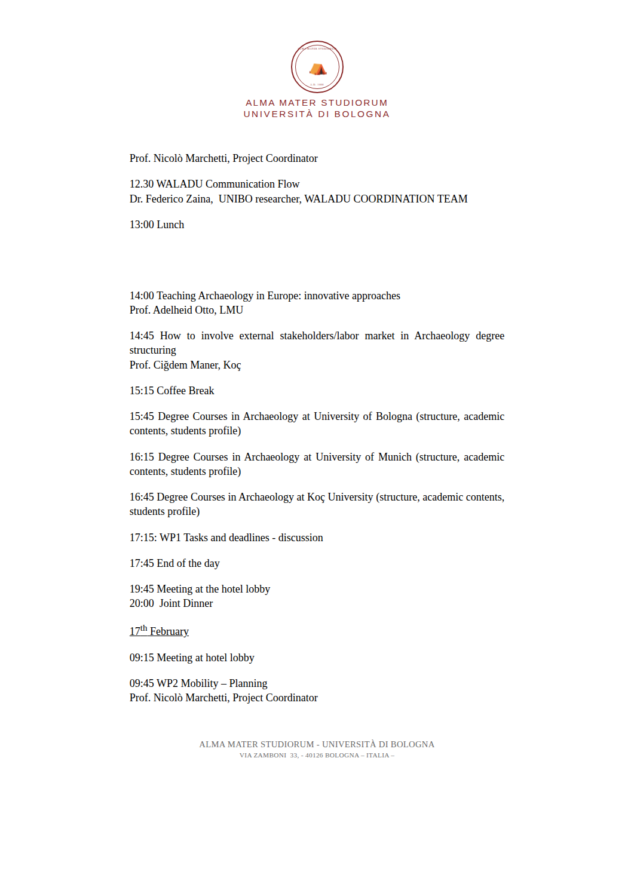Alma Mater Studiorum
⛺
A.D. 1088
Alma Mater Studiorum
Università di Bologna
Prof. Nicolò Marchetti, Project Coordinator
12.30 WALADU Communication Flow
Dr. Federico Zaina, UNIBO researcher, WALADU COORDINATION TEAM
13:00 Lunch
14:00 Teaching Archaeology in Europe: innovative approaches
Prof. Adelheid Otto, LMU
14:45 How to involve external stakeholders/labor market in Archaeology degree structuring
Prof. Ciğdem Maner, Koç
15:15 Coffee Break
15:45 Degree Courses in Archaeology at University of Bologna (structure, academic contents, students profile)
16:15 Degree Courses in Archaeology at University of Munich (structure, academic contents, students profile)
16:45 Degree Courses in Archaeology at Koç University (structure, academic contents, students profile)
17:15: WP1 Tasks and deadlines - discussion
17:45 End of the day
19:45 Meeting at the hotel lobby
20:00 Joint Dinner
17th February
09:15 Meeting at hotel lobby
09:45 WP2 Mobility – Planning
Prof. Nicolò Marchetti, Project Coordinator
ALMA MATER STUDIORUM - UNIVERSITÀ DI BOLOGNA
VIA ZAMBONI 33, - 40126 BOLOGNA – ITALIA –